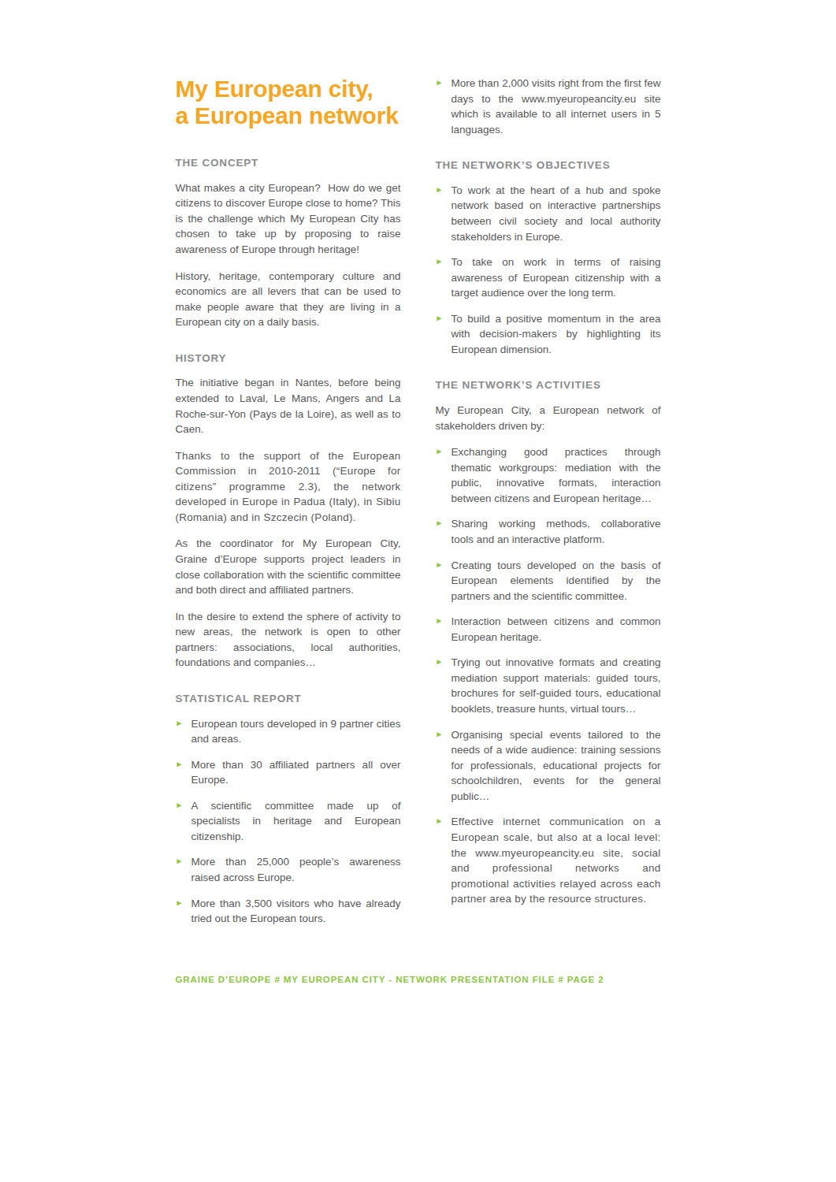My European city,a European network
The concept
What makes a city European? How do we get citizens to discover Europe close to home? This is the challenge which My European City has chosen to take up by proposing to raise awareness of Europe through heritage!
History, heritage, contemporary culture and economics are all levers that can be used to make people aware that they are living in a European city on a daily basis.
History
The initiative began in Nantes, before being extended to Laval, Le Mans, Angers and La Roche-sur-Yon (Pays de la Loire), as well as to Caen.
Thanks to the support of the European Commission in 2010-2011 (“Europe for citizens” programme 2.3), the network developed in Europe in Padua (Italy), in Sibiu (Romania) and in Szczecin (Poland).
As the coordinator for My European City, Graine d’Europe supports project leaders in close collaboration with the scientific committee and both direct and affiliated partners.
In the desire to extend the sphere of activity to new areas, the network is open to other partners: associations, local authorities, foundations and companies…
Statistical report
European tours developed in 9 partner cities and areas.
More than 30 affiliated partners all over Europe.
A scientific committee made up of specialists in heritage and European citizenship.
More than 25,000 people’s awareness raised across Europe.
More than 3,500 visitors who have already tried out the European tours.
More than 2,000 visits right from the first few days to the www.myeuropeancity.eu site which is available to all internet users in 5 languages.
The network’s objectives
To work at the heart of a hub and spoke network based on interactive partnerships between civil society and local authority stakeholders in Europe.
To take on work in terms of raising awareness of European citizenship with a target audience over the long term.
To build a positive momentum in the area with decision-makers by highlighting its European dimension.
The network’s activities
My European City, a European network of stakeholders driven by:
Exchanging good practices through thematic workgroups: mediation with the public, innovative formats, interaction between citizens and European heritage…
Sharing working methods, collaborative tools and an interactive platform.
Creating tours developed on the basis of European elements identified by the partners and the scientific committee.
Interaction between citizens and common European heritage.
Trying out innovative formats and creating mediation support materials: guided tours, brochures for self-guided tours, educational booklets, treasure hunts, virtual tours…
Organising special events tailored to the needs of a wide audience: training sessions for professionals, educational projects for schoolchildren, events for the general public…
Effective internet communication on a European scale, but also at a local level: the www.myeuropeancity.eu site, social and professional networks and promotional activities relayed across each partner area by the resource structures.
Graine d’Europe # My European City - Network presentation file # Page 2